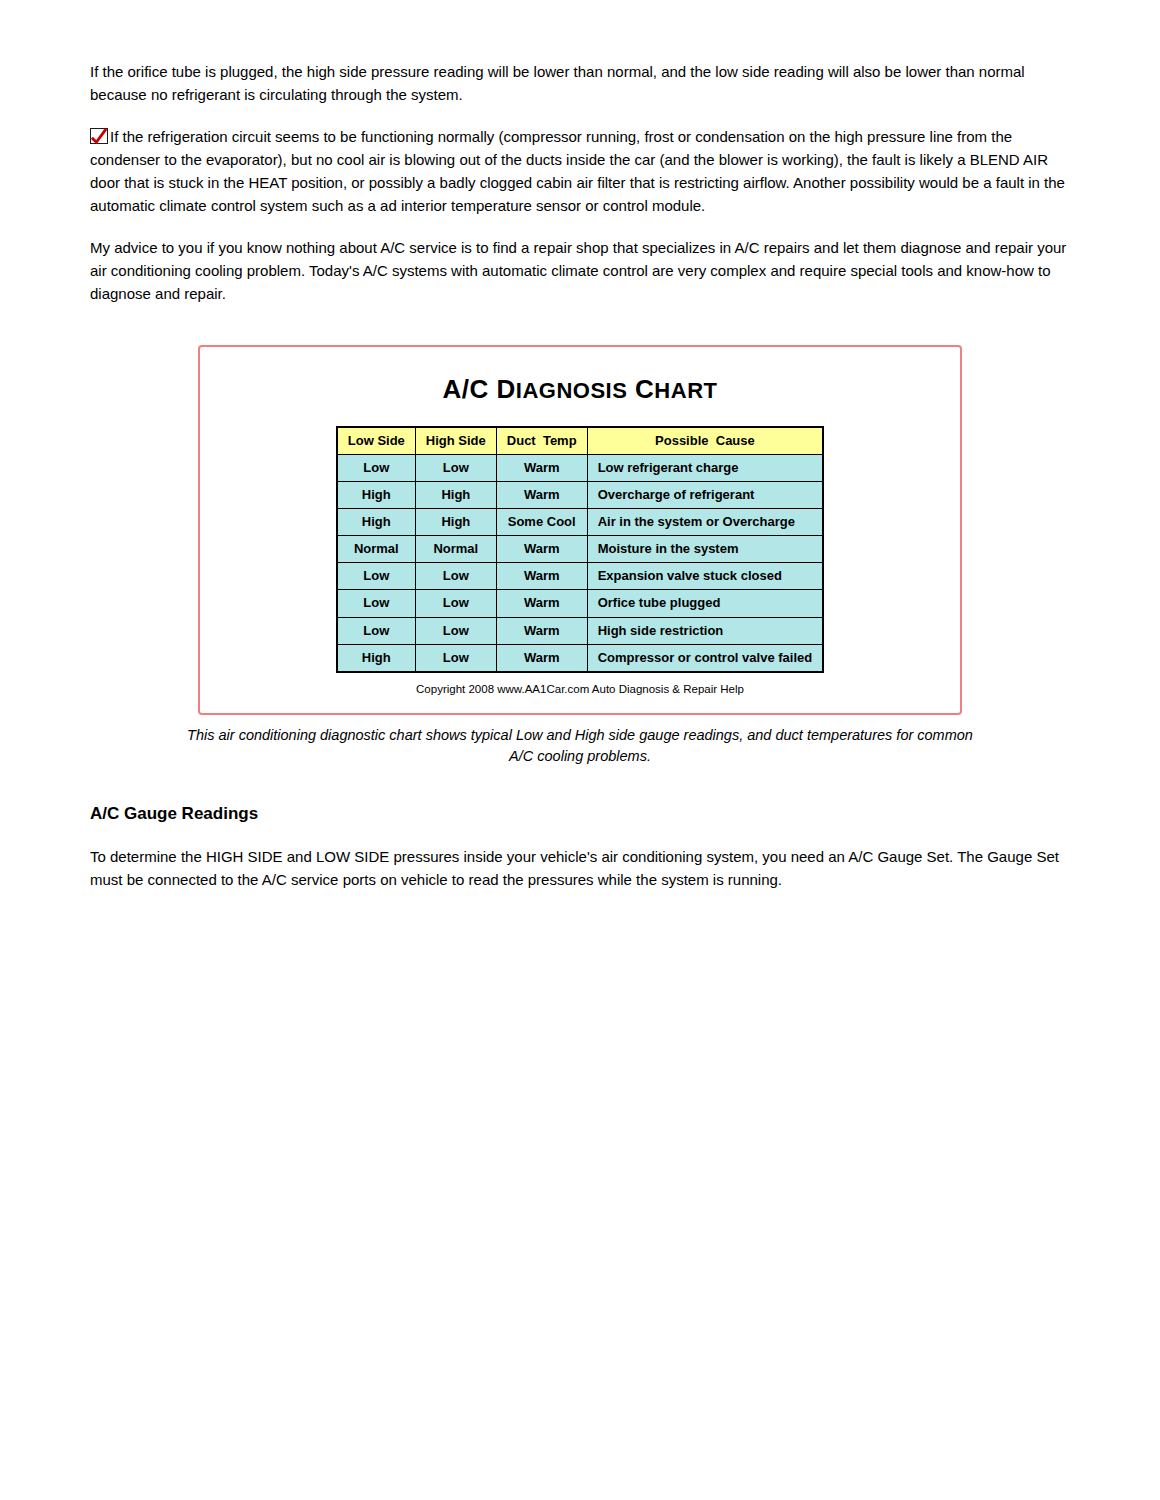If the orifice tube is plugged, the high side pressure reading will be lower than normal, and the low side reading will also be lower than normal because no refrigerant is circulating through the system.
If the refrigeration circuit seems to be functioning normally (compressor running, frost or condensation on the high pressure line from the condenser to the evaporator), but no cool air is blowing out of the ducts inside the car (and the blower is working), the fault is likely a BLEND AIR door that is stuck in the HEAT position, or possibly a badly clogged cabin air filter that is restricting airflow. Another possibility would be a fault in the automatic climate control system such as a ad interior temperature sensor or control module.
My advice to you if you know nothing about A/C service is to find a repair shop that specializes in A/C repairs and let them diagnose and repair your air conditioning cooling problem. Today's A/C systems with automatic climate control are very complex and require special tools and know-how to diagnose and repair.
A/C DIAGNOSIS CHART
| Low Side | High Side | Duct Temp | Possible Cause |
| --- | --- | --- | --- |
| Low | Low | Warm | Low refrigerant charge |
| High | High | Warm | Overcharge of refrigerant |
| High | High | Some Cool | Air in the system or Overcharge |
| Normal | Normal | Warm | Moisture in the system |
| Low | Low | Warm | Expansion valve stuck closed |
| Low | Low | Warm | Orfice tube plugged |
| Low | Low | Warm | High side restriction |
| High | Low | Warm | Compressor or control valve failed |
Copyright 2008 www.AA1Car.com Auto Diagnosis & Repair Help
This air conditioning diagnostic chart shows typical Low and High side gauge readings, and duct temperatures for common A/C cooling problems.
A/C Gauge Readings
To determine the HIGH SIDE and LOW SIDE pressures inside your vehicle's air conditioning system, you need an A/C Gauge Set. The Gauge Set must be connected to the A/C service ports on vehicle to read the pressures while the system is running.